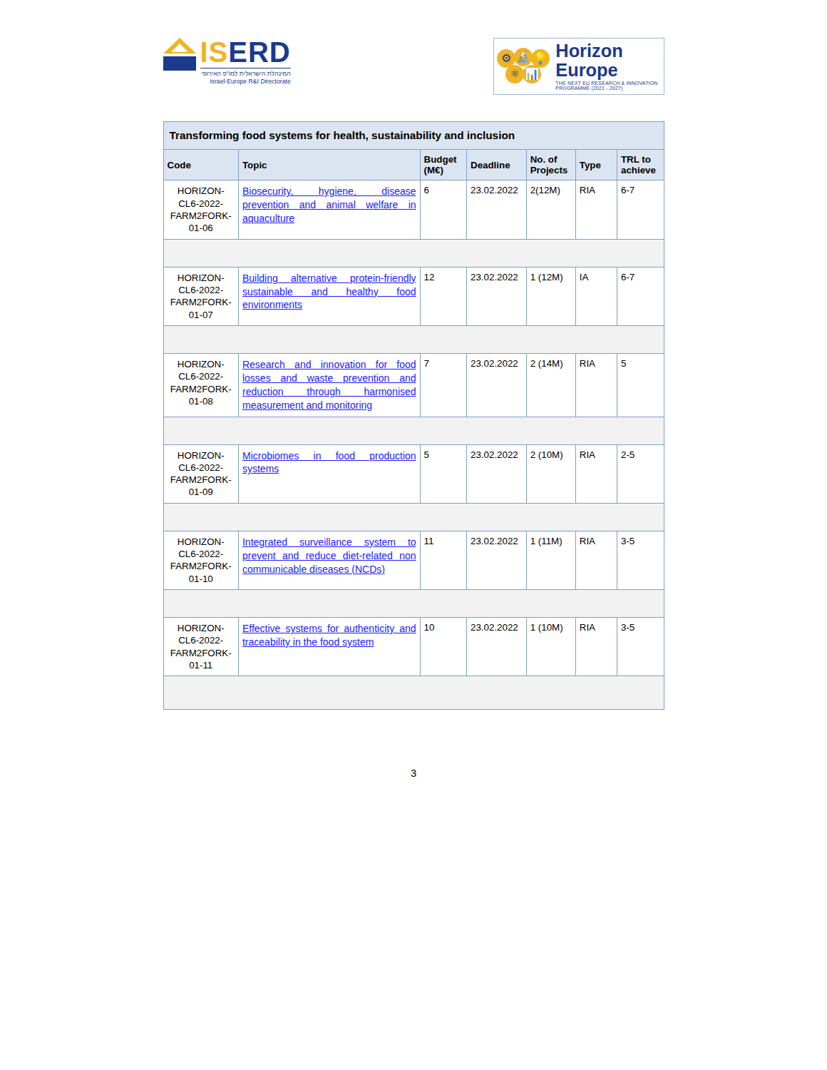ISERD
המינהלת הישראלית למו"פ האירופי
Israel-Europe R&I Directorate
⚙ 🔬 💡 ⚛ 📊
Horizon
Europe
THE NEXT EU RESEARCH & INNOVATION
PROGRAMME (2021 - 2027)
Transforming food systems for health, sustainability and inclusion
| Code | Topic | Budget (M€) | Deadline | No. of Projects | Type | TRL to achieve |
| --- | --- | --- | --- | --- | --- | --- |
| HORIZON-CL6-2022-FARM2FORK-01-06 | Biosecurity, hygiene, disease prevention and animal welfare in aquaculture | 6 | 23.02.2022 | 2(12M) | RIA | 6-7 |
| HORIZON-CL6-2022-FARM2FORK-01-07 | Building alternative protein-friendly sustainable and healthy food environments | 12 | 23.02.2022 | 1 (12M) | IA | 6-7 |
| HORIZON-CL6-2022-FARM2FORK-01-08 | Research and innovation for food losses and waste prevention and reduction through harmonised measurement and monitoring | 7 | 23.02.2022 | 2 (14M) | RIA | 5 |
| HORIZON-CL6-2022-FARM2FORK-01-09 | Microbiomes in food production systems | 5 | 23.02.2022 | 2 (10M) | RIA | 2-5 |
| HORIZON-CL6-2022-FARM2FORK-01-10 | Integrated surveillance system to prevent and reduce diet-related non communicable diseases (NCDs) | 11 | 23.02.2022 | 1 (11M) | RIA | 3-5 |
| HORIZON-CL6-2022-FARM2FORK-01-11 | Effective systems for authenticity and traceability in the food system | 10 | 23.02.2022 | 1 (10M) | RIA | 3-5 |
3